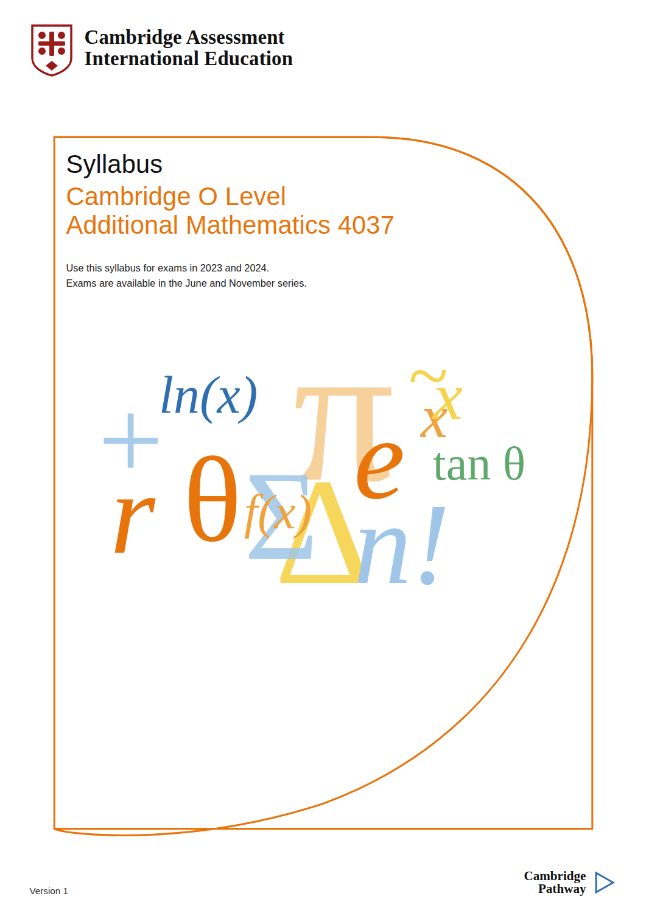Cambridge Assessment
International Education
Syllabus
Cambridge O Level Additional Mathematics 4037
Use this syllabus for exams in 2023 and 2024.
Exams are available in the June and November series.
π Δ Σ + ln(x) r θ f(x) e x ~ x tan θ n!
Version 1
Cambridge Pathway